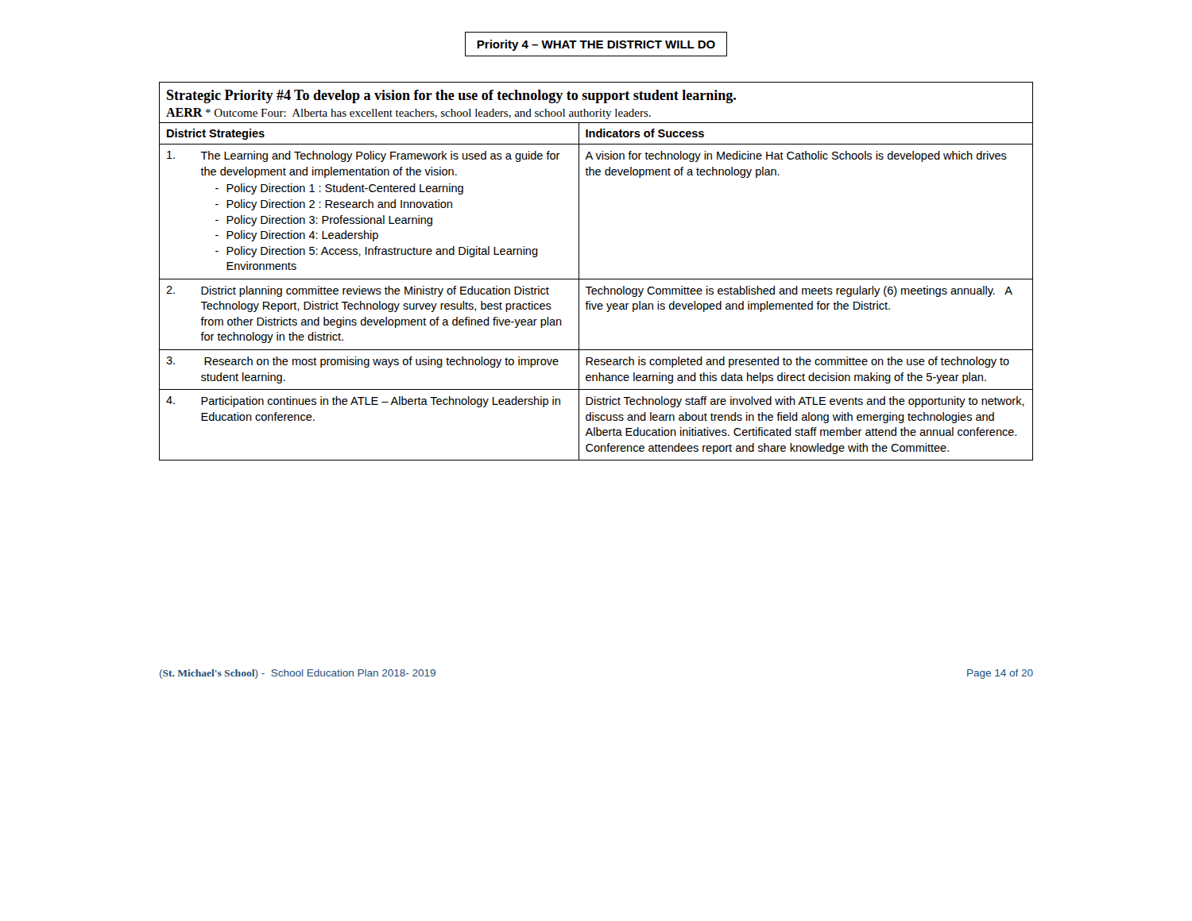Priority 4 – WHAT THE DISTRICT WILL DO
| Strategic Priority #4 To develop a vision for the use of technology to support student learning. AERR * Outcome Four: Alberta has excellent teachers, school leaders, and school authority leaders. |
| District Strategies | Indicators of Success |
| 1. | The Learning and Technology Policy Framework is used as a guide for the development and implementation of the vision. Policy Direction 1 : Student-Centered Learning Policy Direction 2 : Research and Innovation Policy Direction 3: Professional Learning Policy Direction 4: Leadership Policy Direction 5: Access, Infrastructure and Digital Learning Environments | A vision for technology in Medicine Hat Catholic Schools is developed which drives the development of a technology plan. |
| 2. | District planning committee reviews the Ministry of Education District Technology Report, District Technology survey results, best practices from other Districts and begins development of a defined five-year plan for technology in the district. | Technology Committee is established and meets regularly (6) meetings annually. A five year plan is developed and implemented for the District. |
| 3. | Research on the most promising ways of using technology to improve student learning. | Research is completed and presented to the committee on the use of technology to enhance learning and this data helps direct decision making of the 5-year plan. |
| 4. | Participation continues in the ATLE – Alberta Technology Leadership in Education conference. | District Technology staff are involved with ATLE events and the opportunity to network, discuss and learn about trends in the field along with emerging technologies and Alberta Education initiatives. Certificated staff member attend the annual conference. Conference attendees report and share knowledge with the Committee. |
(St. Michael's School) - School Education Plan 2018- 2019
Page 14 of 20